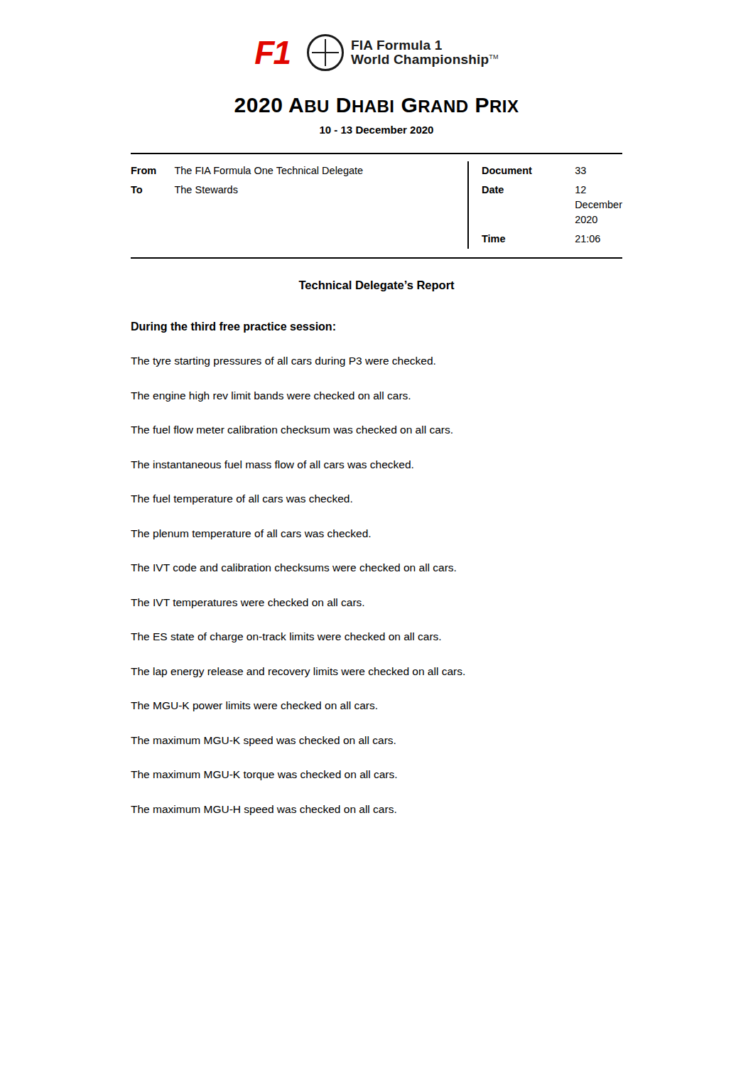F1
FIA Formula 1
World ChampionshipTM
2020 ABU DHABI GRAND PRIX
10 - 13 December 2020
| From | The FIA Formula One Technical Delegate | Document | 33 |
| To | The Stewards | Date | 12 December 2020 |
| | | Time | 21:06 |
Technical Delegate’s Report
During the third free practice session:
The tyre starting pressures of all cars during P3 were checked.
The engine high rev limit bands were checked on all cars.
The fuel flow meter calibration checksum was checked on all cars.
The instantaneous fuel mass flow of all cars was checked.
The fuel temperature of all cars was checked.
The plenum temperature of all cars was checked.
The IVT code and calibration checksums were checked on all cars.
The IVT temperatures were checked on all cars.
The ES state of charge on-track limits were checked on all cars.
The lap energy release and recovery limits were checked on all cars.
The MGU-K power limits were checked on all cars.
The maximum MGU-K speed was checked on all cars.
The maximum MGU-K torque was checked on all cars.
The maximum MGU-H speed was checked on all cars.